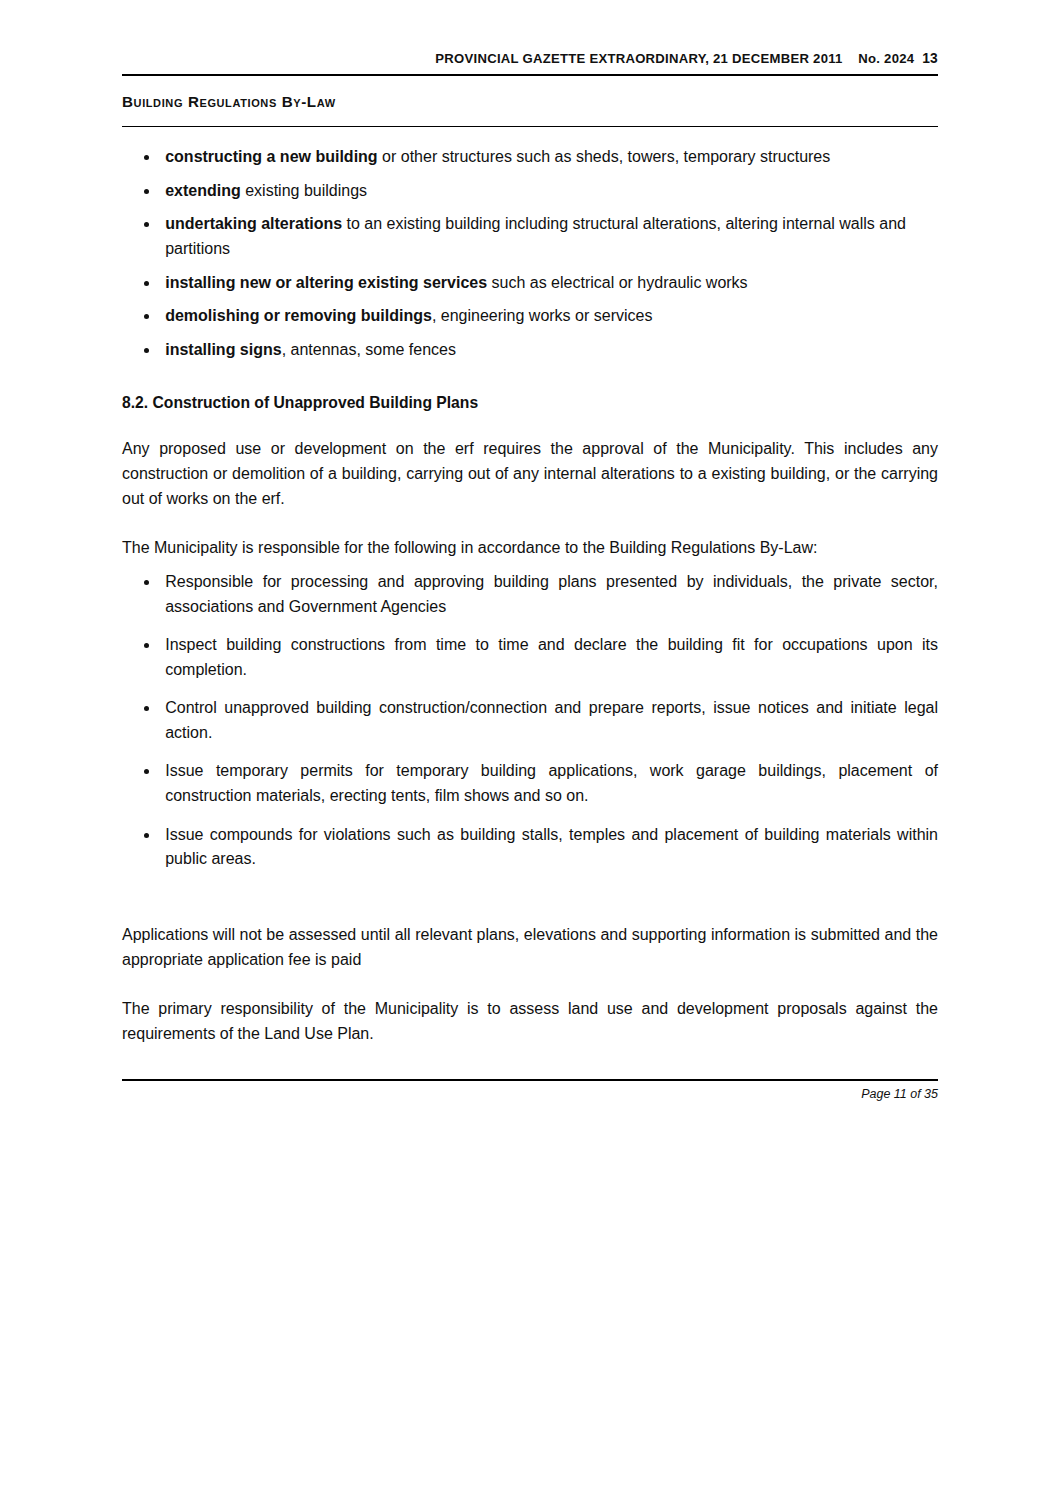PROVINCIAL GAZETTE EXTRAORDINARY, 21 DECEMBER 2011 No. 2024 13
Building Regulations By-Law
constructing a new building or other structures such as sheds, towers, temporary structures
extending existing buildings
undertaking alterations to an existing building including structural alterations, altering internal walls and partitions
installing new or altering existing services such as electrical or hydraulic works
demolishing or removing buildings, engineering works or services
installing signs, antennas, some fences
8.2. Construction of Unapproved Building Plans
Any proposed use or development on the erf requires the approval of the Municipality. This includes any construction or demolition of a building, carrying out of any internal alterations to a existing building, or the carrying out of works on the erf.
The Municipality is responsible for the following in accordance to the Building Regulations By-Law:
Responsible for processing and approving building plans presented by individuals, the private sector, associations and Government Agencies
Inspect building constructions from time to time and declare the building fit for occupations upon its completion.
Control unapproved building construction/connection and prepare reports, issue notices and initiate legal action.
Issue temporary permits for temporary building applications, work garage buildings, placement of construction materials, erecting tents, film shows and so on.
Issue compounds for violations such as building stalls, temples and placement of building materials within public areas.
Applications will not be assessed until all relevant plans, elevations and supporting information is submitted and the appropriate application fee is paid
The primary responsibility of the Municipality is to assess land use and development proposals against the requirements of the Land Use Plan.
Page 11 of 35